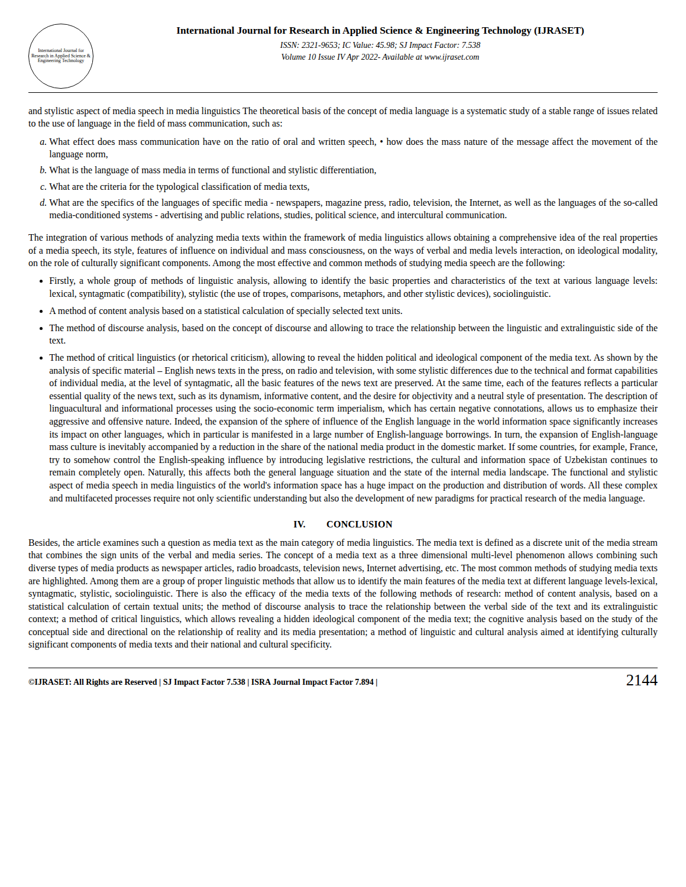International Journal for Research in Applied Science & Engineering Technology
International Journal for Research in Applied Science & Engineering Technology (IJRASET)
ISSN: 2321-9653; IC Value: 45.98; SJ Impact Factor: 7.538
Volume 10 Issue IV Apr 2022- Available at www.ijraset.com
and stylistic aspect of media speech in media linguistics The theoretical basis of the concept of media language is a systematic study of a stable range of issues related to the use of language in the field of mass communication, such as:
What effect does mass communication have on the ratio of oral and written speech, • how does the mass nature of the message affect the movement of the language norm,
What is the language of mass media in terms of functional and stylistic differentiation,
What are the criteria for the typological classification of media texts,
What are the specifics of the languages of specific media - newspapers, magazine press, radio, television, the Internet, as well as the languages of the so-called media-conditioned systems - advertising and public relations, studies, political science, and intercultural communication.
The integration of various methods of analyzing media texts within the framework of media linguistics allows obtaining a comprehensive idea of the real properties of a media speech, its style, features of influence on individual and mass consciousness, on the ways of verbal and media levels interaction, on ideological modality, on the role of culturally significant components. Among the most effective and common methods of studying media speech are the following:
Firstly, a whole group of methods of linguistic analysis, allowing to identify the basic properties and characteristics of the text at various language levels: lexical, syntagmatic (compatibility), stylistic (the use of tropes, comparisons, metaphors, and other stylistic devices), sociolinguistic.
A method of content analysis based on a statistical calculation of specially selected text units.
The method of discourse analysis, based on the concept of discourse and allowing to trace the relationship between the linguistic and extralinguistic side of the text.
The method of critical linguistics (or rhetorical criticism), allowing to reveal the hidden political and ideological component of the media text. As shown by the analysis of specific material – English news texts in the press, on radio and television, with some stylistic differences due to the technical and format capabilities of individual media, at the level of syntagmatic, all the basic features of the news text are preserved. At the same time, each of the features reflects a particular essential quality of the news text, such as its dynamism, informative content, and the desire for objectivity and a neutral style of presentation. The description of linguacultural and informational processes using the socio-economic term imperialism, which has certain negative connotations, allows us to emphasize their aggressive and offensive nature. Indeed, the expansion of the sphere of influence of the English language in the world information space significantly increases its impact on other languages, which in particular is manifested in a large number of English-language borrowings. In turn, the expansion of English-language mass culture is inevitably accompanied by a reduction in the share of the national media product in the domestic market. If some countries, for example, France, try to somehow control the English-speaking influence by introducing legislative restrictions, the cultural and information space of Uzbekistan continues to remain completely open. Naturally, this affects both the general language situation and the state of the internal media landscape. The functional and stylistic aspect of media speech in media linguistics of the world's information space has a huge impact on the production and distribution of words. All these complex and multifaceted processes require not only scientific understanding but also the development of new paradigms for practical research of the media language.
IV. CONCLUSION
Besides, the article examines such a question as media text as the main category of media linguistics. The media text is defined as a discrete unit of the media stream that combines the sign units of the verbal and media series. The concept of a media text as a three dimensional multi-level phenomenon allows combining such diverse types of media products as newspaper articles, radio broadcasts, television news, Internet advertising, etc. The most common methods of studying media texts are highlighted. Among them are a group of proper linguistic methods that allow us to identify the main features of the media text at different language levels-lexical, syntagmatic, stylistic, sociolinguistic. There is also the efficacy of the media texts of the following methods of research: method of content analysis, based on a statistical calculation of certain textual units; the method of discourse analysis to trace the relationship between the verbal side of the text and its extralinguistic context; a method of critical linguistics, which allows revealing a hidden ideological component of the media text; the cognitive analysis based on the study of the conceptual side and directional on the relationship of reality and its media presentation; a method of linguistic and cultural analysis aimed at identifying culturally significant components of media texts and their national and cultural specificity.
©IJRASET: All Rights are Reserved | SJ Impact Factor 7.538 | ISRA Journal Impact Factor 7.894 | 2144